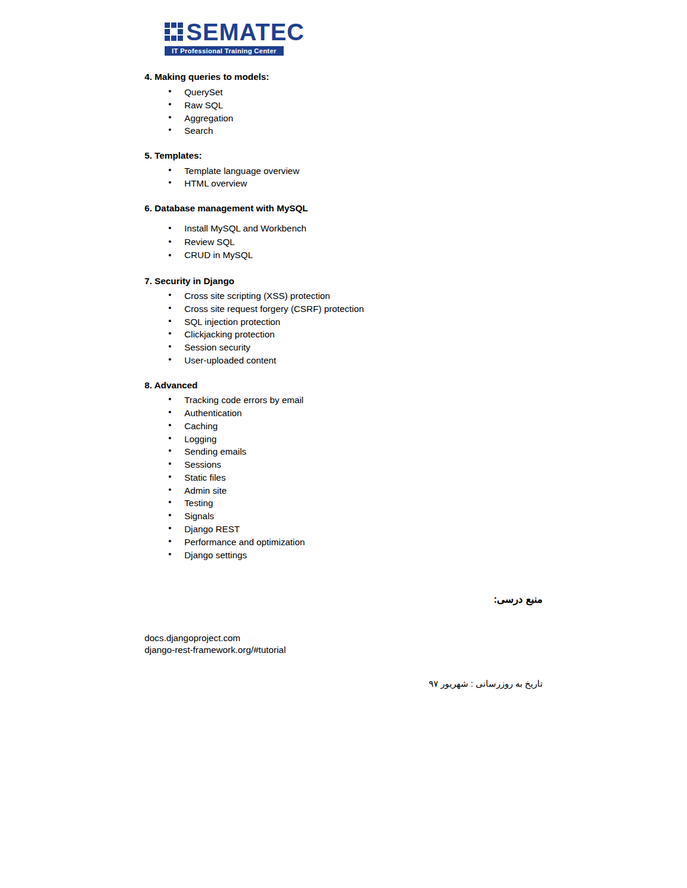SEMATEC
IT Professional Training Center
4. Making queries to models:
QuerySet
Raw SQL
Aggregation
Search
5. Templates:
Template language overview
HTML overview
6. Database management with MySQL
Install MySQL and Workbench
Review SQL
CRUD in MySQL
7. Security in Django
Cross site scripting (XSS) protection
Cross site request forgery (CSRF) protection
SQL injection protection
Clickjacking protection
Session security
User-uploaded content
8. Advanced
Tracking code errors by email
Authentication
Caching
Logging
Sending emails
Sessions
Static files
Admin site
Testing
Signals
Django REST
Performance and optimization
Django settings
منبع درسی:
docs.djangoproject.com
django-rest-framework.org/#tutorial
تاریخ به روزرسانی : شهریور ۹۷